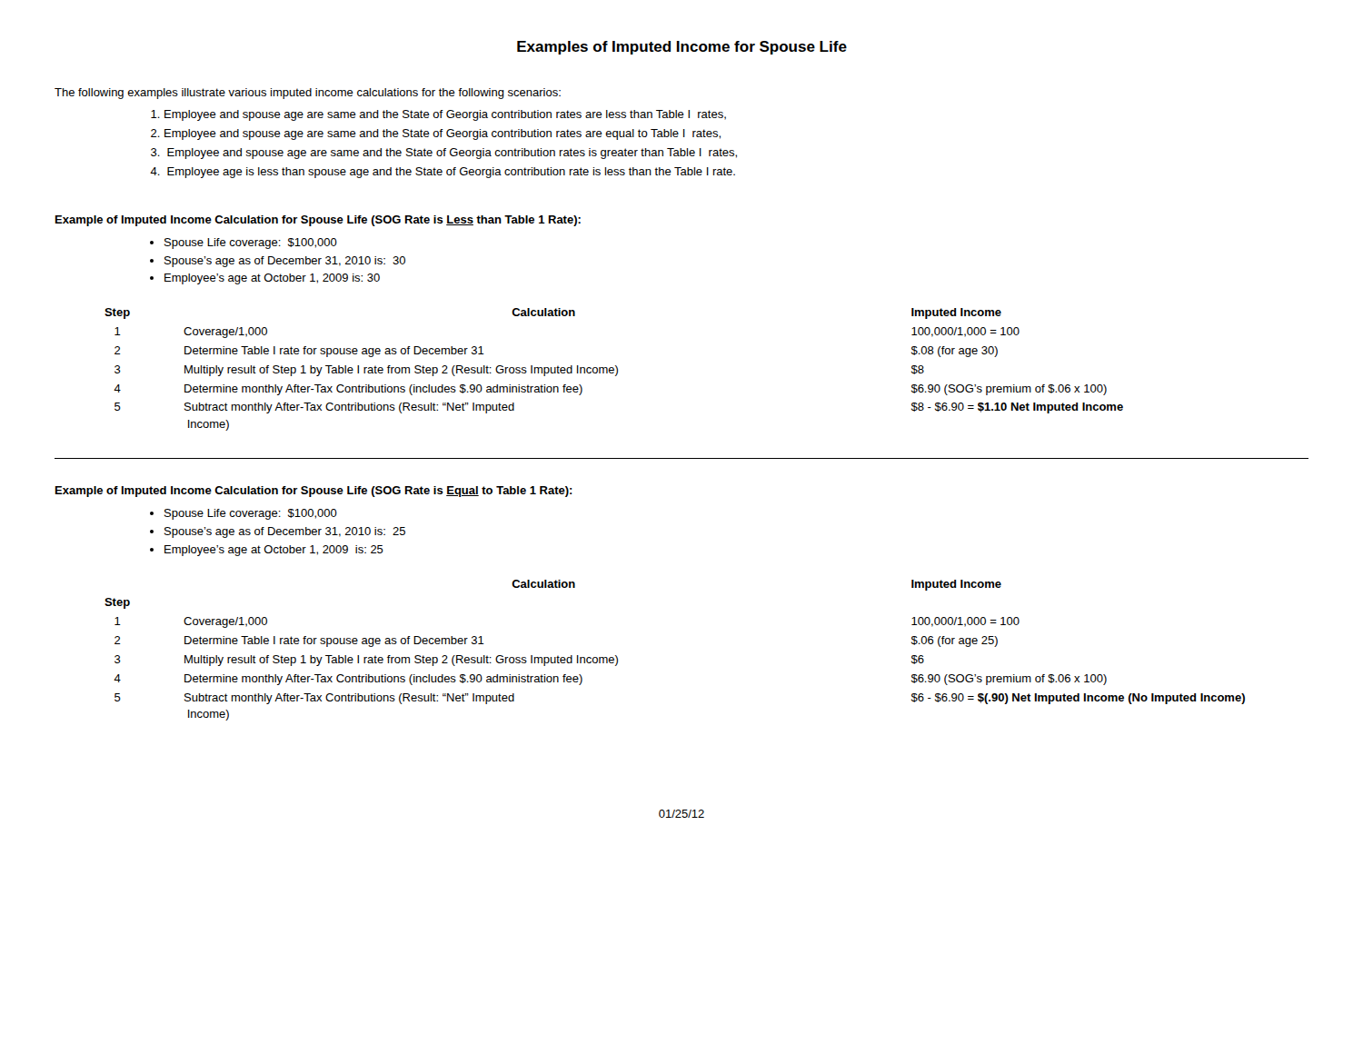Examples of Imputed Income for Spouse Life
The following examples illustrate various imputed income calculations for the following scenarios:
Employee and spouse age are same and the State of Georgia contribution rates are less than Table I rates,
Employee and spouse age are same and the State of Georgia contribution rates are equal to Table I rates,
Employee and spouse age are same and the State of Georgia contribution rates is greater than Table I rates,
Employee age is less than spouse age and the State of Georgia contribution rate is less than the Table I rate.
Example of Imputed Income Calculation for Spouse Life (SOG Rate is Less than Table 1 Rate):
Spouse Life coverage: $100,000
Spouse’s age as of December 31, 2010 is: 30
Employee’s age at October 1, 2009 is: 30
| Step | Calculation | Imputed Income |
| --- | --- | --- |
| 1 | Coverage/1,000 | 100,000/1,000 = 100 |
| 2 | Determine Table I rate for spouse age as of December 31 | $.08 (for age 30) |
| 3 | Multiply result of Step 1 by Table I rate from Step 2 (Result: Gross Imputed Income) | $8 |
| 4 | Determine monthly After-Tax Contributions (includes $.90 administration fee) | $6.90 (SOG’s premium of $.06 x 100) |
| 5 | Subtract monthly After-Tax Contributions (Result: “Net” Imputed Income) | $8 - $6.90 = $1.10 Net Imputed Income |
Example of Imputed Income Calculation for Spouse Life (SOG Rate is Equal to Table 1 Rate):
Spouse Life coverage: $100,000
Spouse’s age as of December 31, 2010 is: 25
Employee’s age at October 1, 2009 is: 25
| | Calculation | Imputed Income |
| --- | --- | --- |
| Step | | |
| 1 | Coverage/1,000 | 100,000/1,000 = 100 |
| 2 | Determine Table I rate for spouse age as of December 31 | $.06 (for age 25) |
| 3 | Multiply result of Step 1 by Table I rate from Step 2 (Result: Gross Imputed Income) | $6 |
| 4 | Determine monthly After-Tax Contributions (includes $.90 administration fee) | $6.90 (SOG’s premium of $.06 x 100) |
| 5 | Subtract monthly After-Tax Contributions (Result: “Net” Imputed Income) | $6 - $6.90 = $(.90) Net Imputed Income (No Imputed Income) |
01/25/12